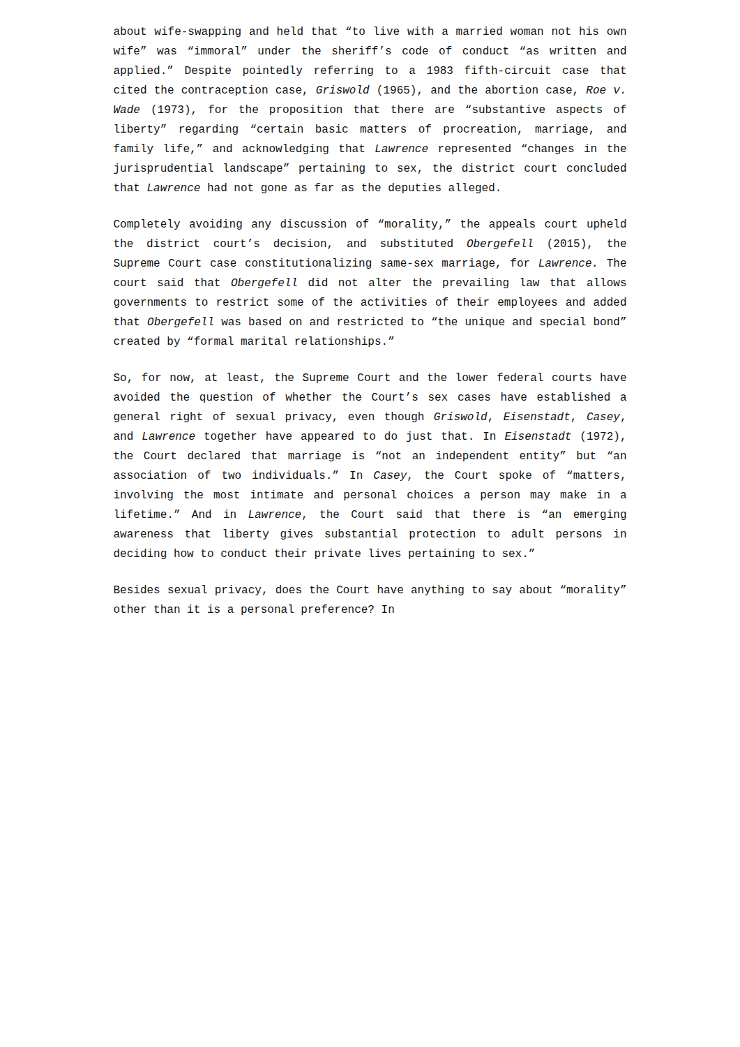about wife-swapping and held that “to live with a married woman not his own wife” was “immoral” under the sheriff’s code of conduct “as written and applied.” Despite pointedly referring to a 1983 fifth-circuit case that cited the contraception case, Griswold (1965), and the abortion case, Roe v. Wade (1973), for the proposition that there are “substantive aspects of liberty” regarding “certain basic matters of procreation, marriage, and family life,” and acknowledging that Lawrence represented “changes in the jurisprudential landscape” pertaining to sex, the district court concluded that Lawrence had not gone as far as the deputies alleged.
Completely avoiding any discussion of “morality,” the appeals court upheld the district court’s decision, and substituted Obergefell (2015), the Supreme Court case constitutionalizing same-sex marriage, for Lawrence. The court said that Obergefell did not alter the prevailing law that allows governments to restrict some of the activities of their employees and added that Obergefell was based on and restricted to “the unique and special bond” created by “formal marital relationships.”
So, for now, at least, the Supreme Court and the lower federal courts have avoided the question of whether the Court’s sex cases have established a general right of sexual privacy, even though Griswold, Eisenstadt, Casey, and Lawrence together have appeared to do just that. In Eisenstadt (1972), the Court declared that marriage is “not an independent entity” but “an association of two individuals.” In Casey, the Court spoke of “matters, involving the most intimate and personal choices a person may make in a lifetime.” And in Lawrence, the Court said that there is “an emerging awareness that liberty gives substantial protection to adult persons in deciding how to conduct their private lives pertaining to sex.”
Besides sexual privacy, does the Court have anything to say about “morality” other than it is a personal preference? In